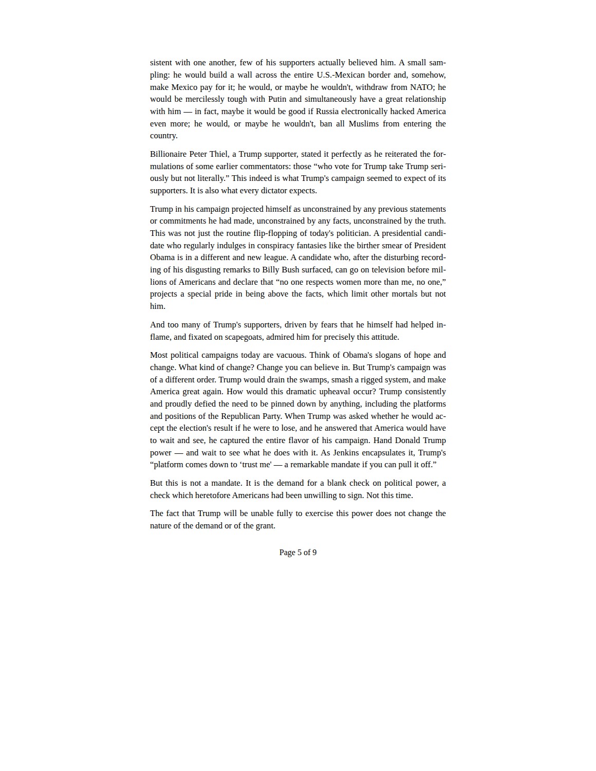sistent with one another, few of his supporters actually believed him. A small sampling: he would build a wall across the entire U.S.-Mexican border and, somehow, make Mexico pay for it; he would, or maybe he wouldn't, withdraw from NATO; he would be mercilessly tough with Putin and simultaneously have a great relationship with him — in fact, maybe it would be good if Russia electronically hacked America even more; he would, or maybe he wouldn't, ban all Muslims from entering the country.
Billionaire Peter Thiel, a Trump supporter, stated it perfectly as he reiterated the formulations of some earlier commentators: those “who vote for Trump take Trump seriously but not literally.” This indeed is what Trump's campaign seemed to expect of its supporters. It is also what every dictator expects.
Trump in his campaign projected himself as unconstrained by any previous statements or commitments he had made, unconstrained by any facts, unconstrained by the truth. This was not just the routine flip-flopping of today's politician. A presidential candidate who regularly indulges in conspiracy fantasies like the birther smear of President Obama is in a different and new league. A candidate who, after the disturbing recording of his disgusting remarks to Billy Bush surfaced, can go on television before millions of Americans and declare that “no one respects women more than me, no one,” projects a special pride in being above the facts, which limit other mortals but not him.
And too many of Trump's supporters, driven by fears that he himself had helped inflame, and fixated on scapegoats, admired him for precisely this attitude.
Most political campaigns today are vacuous. Think of Obama's slogans of hope and change. What kind of change? Change you can believe in. But Trump's campaign was of a different order. Trump would drain the swamps, smash a rigged system, and make America great again. How would this dramatic upheaval occur? Trump consistently and proudly defied the need to be pinned down by anything, including the platforms and positions of the Republican Party. When Trump was asked whether he would accept the election's result if he were to lose, and he answered that America would have to wait and see, he captured the entire flavor of his campaign. Hand Donald Trump power — and wait to see what he does with it. As Jenkins encapsulates it, Trump's “platform comes down to ‘trust me' — a remarkable mandate if you can pull it off.”
But this is not a mandate. It is the demand for a blank check on political power, a check which heretofore Americans had been unwilling to sign. Not this time.
The fact that Trump will be unable fully to exercise this power does not change the nature of the demand or of the grant.
Page 5 of 9